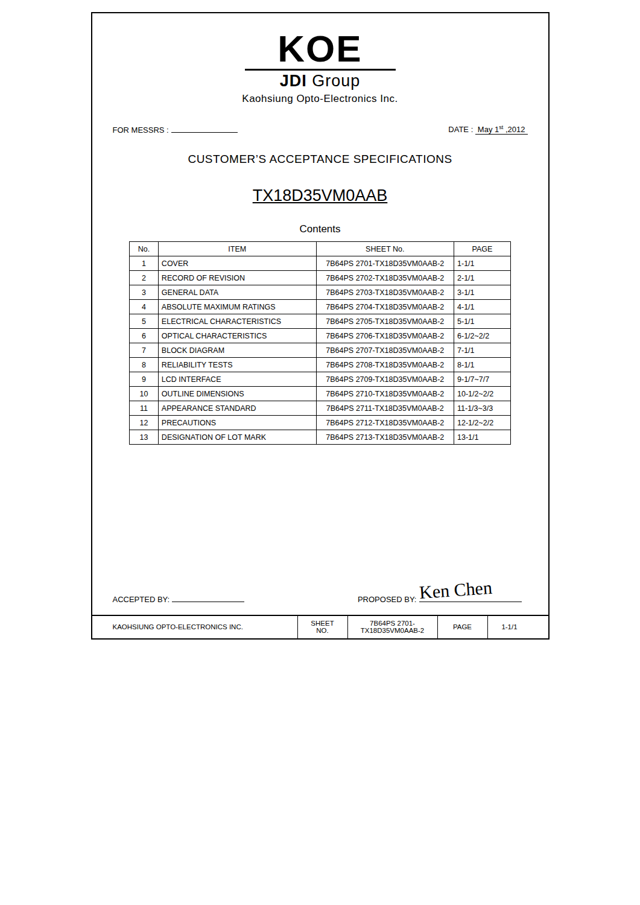KOE
JDI Group
Kaohsiung Opto-Electronics Inc.
FOR MESSRS :
DATE : May 1st ,2012
CUSTOMER’S ACCEPTANCE SPECIFICATIONS
TX18D35VM0AAB
Contents
| No. | ITEM | SHEET No. | PAGE |
| --- | --- | --- | --- |
| 1 | COVER | 7B64PS 2701-TX18D35VM0AAB-2 | 1-1/1 |
| 2 | RECORD OF REVISION | 7B64PS 2702-TX18D35VM0AAB-2 | 2-1/1 |
| 3 | GENERAL DATA | 7B64PS 2703-TX18D35VM0AAB-2 | 3-1/1 |
| 4 | ABSOLUTE MAXIMUM RATINGS | 7B64PS 2704-TX18D35VM0AAB-2 | 4-1/1 |
| 5 | ELECTRICAL CHARACTERISTICS | 7B64PS 2705-TX18D35VM0AAB-2 | 5-1/1 |
| 6 | OPTICAL CHARACTERISTICS | 7B64PS 2706-TX18D35VM0AAB-2 | 6-1/2~2/2 |
| 7 | BLOCK DIAGRAM | 7B64PS 2707-TX18D35VM0AAB-2 | 7-1/1 |
| 8 | RELIABILITY TESTS | 7B64PS 2708-TX18D35VM0AAB-2 | 8-1/1 |
| 9 | LCD INTERFACE | 7B64PS 2709-TX18D35VM0AAB-2 | 9-1/7~7/7 |
| 10 | OUTLINE DIMENSIONS | 7B64PS 2710-TX18D35VM0AAB-2 | 10-1/2~2/2 |
| 11 | APPEARANCE STANDARD | 7B64PS 2711-TX18D35VM0AAB-2 | 11-1/3~3/3 |
| 12 | PRECAUTIONS | 7B64PS 2712-TX18D35VM0AAB-2 | 12-1/2~2/2 |
| 13 | DESIGNATION OF LOT MARK | 7B64PS 2713-TX18D35VM0AAB-2 | 13-1/1 |
ACCEPTED BY:
PROPOSED BY:Ken Chen
KAOHSIUNG OPTO-ELECTRONICS INC.
SHEET
NO.
7B64PS 2701-TX18D35VM0AAB-2
PAGE
1-1/1